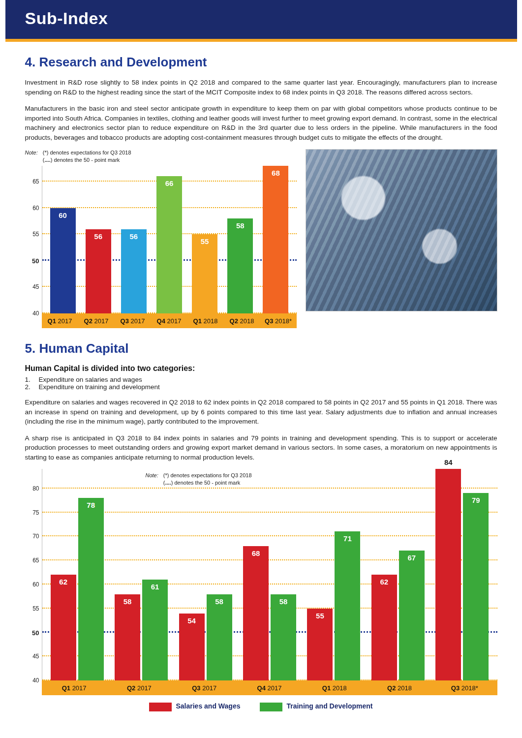Sub-Index
4. Research and Development
Investment in R&D rose slightly to 58 index points in Q2 2018 and compared to the same quarter last year. Encouragingly, manufacturers plan to increase spending on R&D to the highest reading since the start of the MCIT Composite index to 68 index points in Q3 2018. The reasons differed across sectors.
Manufacturers in the basic iron and steel sector anticipate growth in expenditure to keep them on par with global competitors whose products continue to be imported into South Africa. Companies in textiles, clothing and leather goods will invest further to meet growing export demand. In contrast, some in the electrical machinery and electronics sector plan to reduce expenditure on R&D in the 3rd quarter due to less orders in the pipeline. While manufacturers in the food products, beverages and tobacco products are adopting cost-containment measures through budget cuts to mitigate the effects of the drought.
Note:(*) denotes expectations for Q3 2018
Note:(....) denotes the 50 - point mark
65
60
55
50
45
40
60
56
56
66
55
58
68
Q1 2017
Q2 2017
Q3 2017
Q4 2017
Q1 2018
Q2 2018
Q3 2018*
5. Human Capital
Human Capital is divided into two categories:
1.
Expenditure on salaries and wages
2.
Expenditure on training and development
Expenditure on salaries and wages recovered in Q2 2018 to 62 index points in Q2 2018 compared to 58 points in Q2 2017 and 55 points in Q1 2018. There was an increase in spend on training and development, up by 6 points compared to this time last year. Salary adjustments due to inflation and annual increases (including the rise in the minimum wage), partly contributed to the improvement.
A sharp rise is anticipated in Q3 2018 to 84 index points in salaries and 79 points in training and development spending. This is to support or accelerate production processes to meet outstanding orders and growing export market demand in various sectors. In some cases, a moratorium on new appointments is starting to ease as companies anticipate returning to normal production levels.
Note:(*) denotes expectations for Q3 2018
Note:(....) denotes the 50 - point mark
80
75
70
65
60
55
50
45
40
62
78
58
61
54
58
68
58
55
71
62
67
84
79
Q1 2017
Q2 2017
Q3 2017
Q4 2017
Q1 2018
Q2 2018
Q3 2018*
Salaries and Wages
Training and Development